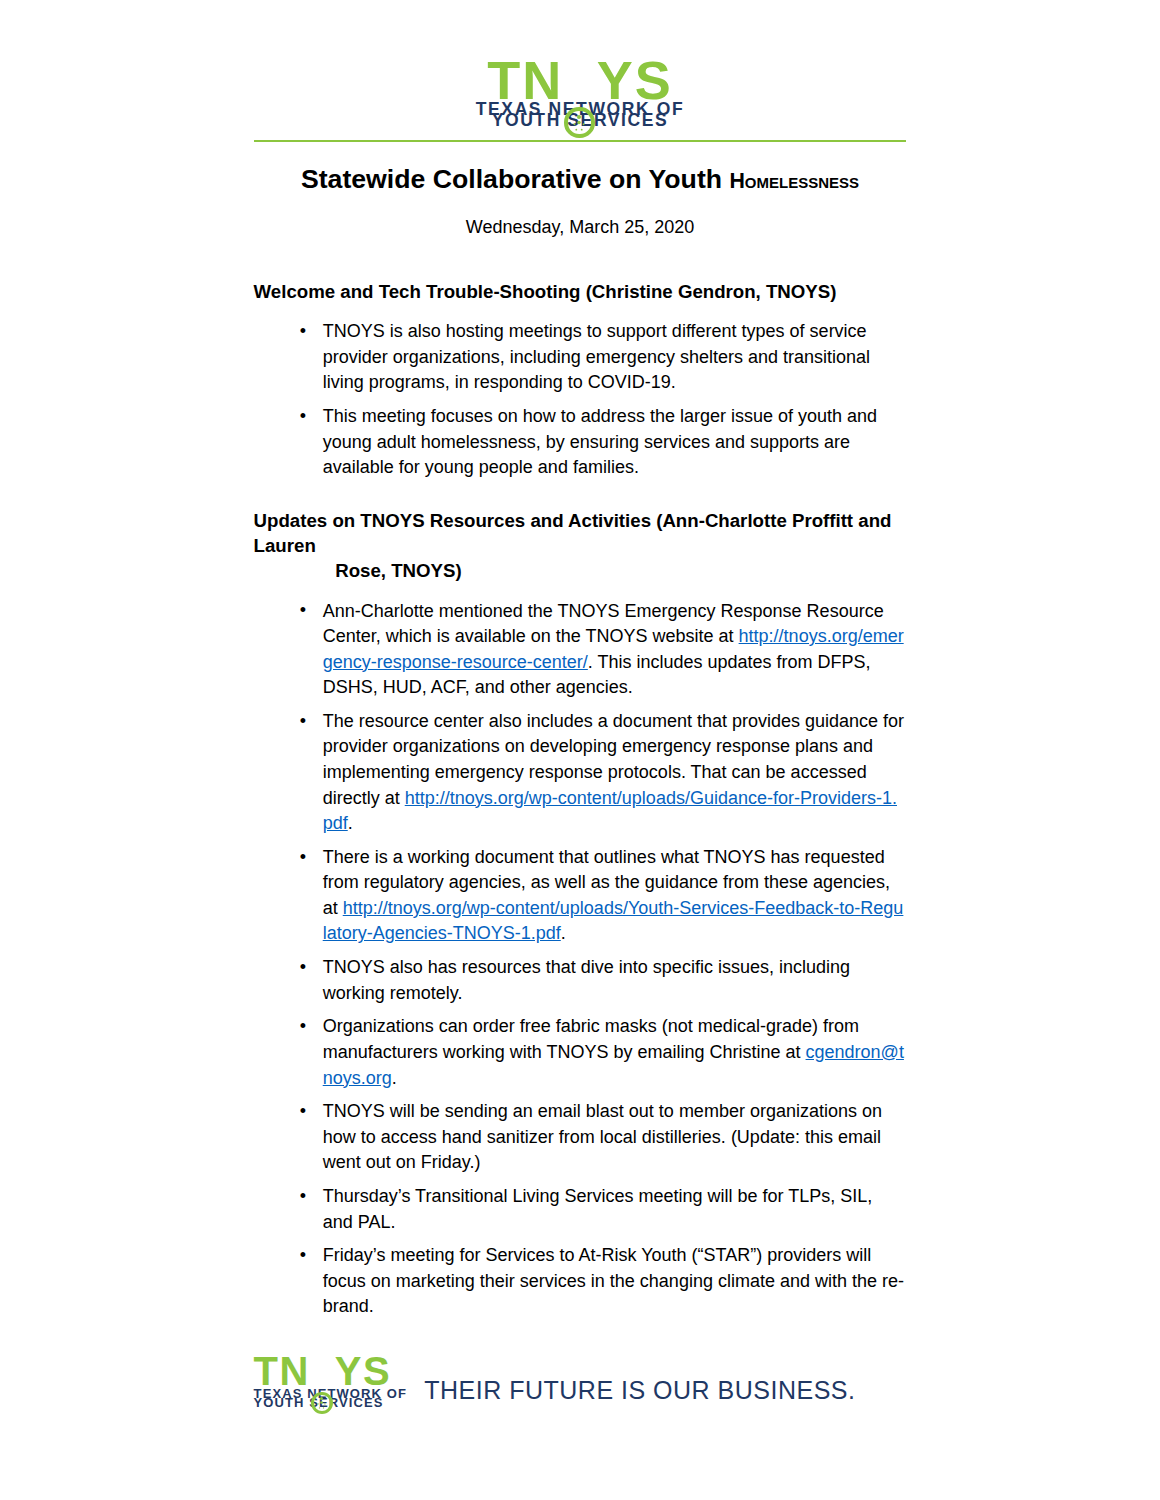TN YS
TEXAS NETWORK OF
YOUTH SERVICES
Statewide Collaborative on Youth Homelessness
Wednesday, March 25, 2020
Welcome and Tech Trouble-Shooting (Christine Gendron, TNOYS)
TNOYS is also hosting meetings to support different types of service provider organizations, including emergency shelters and transitional living programs, in responding to COVID-19.
This meeting focuses on how to address the larger issue of youth and young adult homelessness, by ensuring services and supports are available for young people and families.
Updates on TNOYS Resources and Activities (Ann-Charlotte Proffitt and Lauren Rose, TNOYS)
Ann-Charlotte mentioned the TNOYS Emergency Response Resource Center, which is available on the TNOYS website at http://tnoys.org/emergency-response-resource-center/. This includes updates from DFPS, DSHS, HUD, ACF, and other agencies.
The resource center also includes a document that provides guidance for provider organizations on developing emergency response plans and implementing emergency response protocols. That can be accessed directly at http://tnoys.org/wp-content/uploads/Guidance-for-Providers-1.pdf.
There is a working document that outlines what TNOYS has requested from regulatory agencies, as well as the guidance from these agencies, at http://tnoys.org/wp-content/uploads/Youth-Services-Feedback-to-Regulatory-Agencies-TNOYS-1.pdf.
TNOYS also has resources that dive into specific issues, including working remotely.
Organizations can order free fabric masks (not medical-grade) from manufacturers working with TNOYS by emailing Christine at cgendron@tnoys.org.
TNOYS will be sending an email blast out to member organizations on how to access hand sanitizer from local distilleries. (Update: this email went out on Friday.)
Thursday’s Transitional Living Services meeting will be for TLPs, SIL, and PAL.
Friday’s meeting for Services to At-Risk Youth (“STAR”) providers will focus on marketing their services in the changing climate and with the re-brand.
TN YS
TEXAS NETWORK OF
YOUTH SERVICES
THEIR FUTURE IS OUR BUSINESS.